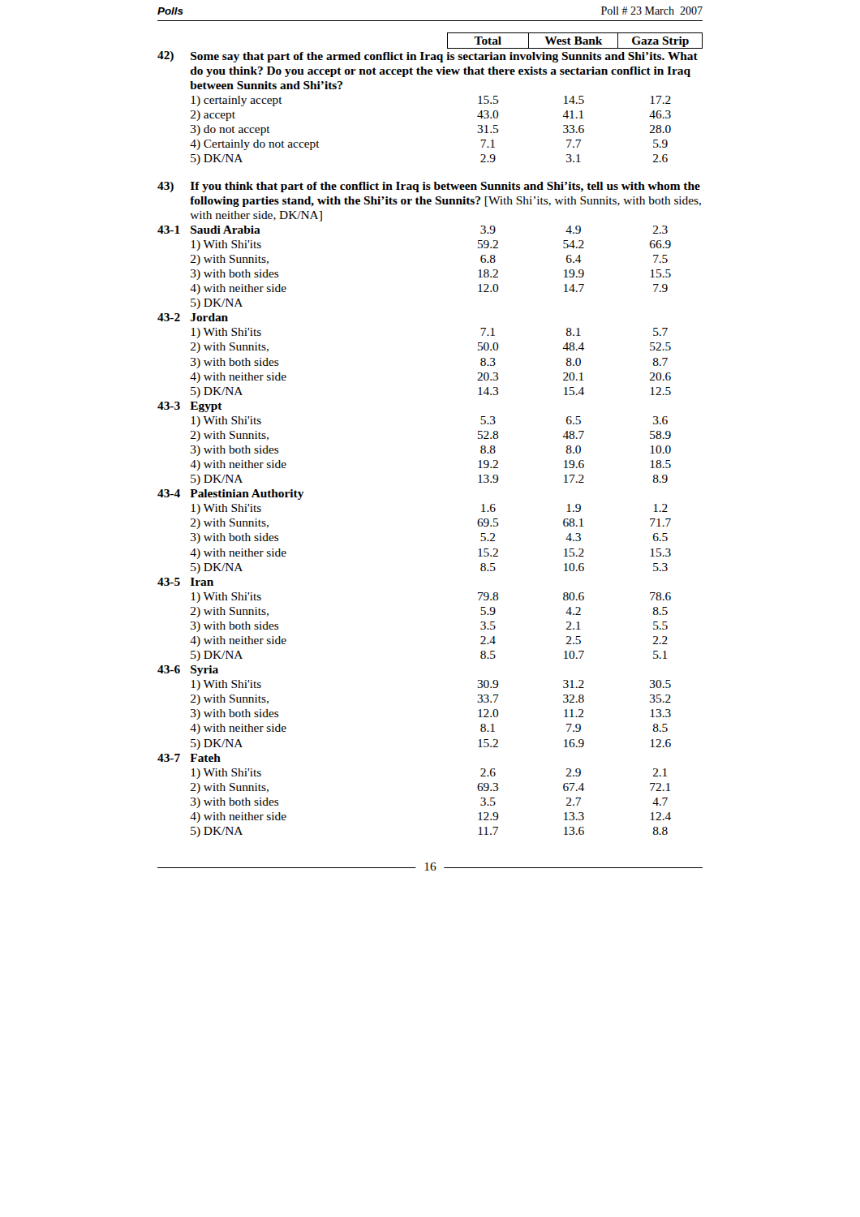Polls
Poll # 23 March 2007
| | | Total | West Bank | Gaza Strip |
| 42) | Some say that part of the armed conflict in Iraq is sectarian involving Sunnits and Shi’its. What do you think? Do you accept or not accept the view that there exists a sectarian conflict in Iraq between Sunnits and Shi’its? |
| | 1) certainly accept | 15.5 | 14.5 | 17.2 |
| | 2) accept | 43.0 | 41.1 | 46.3 |
| | 3) do not accept | 31.5 | 33.6 | 28.0 |
| | 4) Certainly do not accept | 7.1 | 7.7 | 5.9 |
| | 5) DK/NA | 2.9 | 3.1 | 2.6 |
| 43) | If you think that part of the conflict in Iraq is between Sunnits and Shi’its, tell us with whom the following parties stand, with the Shi’its or the Sunnits? [With Shi’its, with Sunnits, with both sides, with neither side, DK/NA] |
| 43-1 | Saudi Arabia | 3.9 | 4.9 | 2.3 |
| | 1) With Shi'its | 59.2 | 54.2 | 66.9 |
| | 2) with Sunnits, | 6.8 | 6.4 | 7.5 |
| | 3) with both sides | 18.2 | 19.9 | 15.5 |
| | 4) with neither side | 12.0 | 14.7 | 7.9 |
| | 5) DK/NA | | | |
| 43-2 | Jordan | | | |
| | 1) With Shi'its | 7.1 | 8.1 | 5.7 |
| | 2) with Sunnits, | 50.0 | 48.4 | 52.5 |
| | 3) with both sides | 8.3 | 8.0 | 8.7 |
| | 4) with neither side | 20.3 | 20.1 | 20.6 |
| | 5) DK/NA | 14.3 | 15.4 | 12.5 |
| 43-3 | Egypt | | | |
| | 1) With Shi'its | 5.3 | 6.5 | 3.6 |
| | 2) with Sunnits, | 52.8 | 48.7 | 58.9 |
| | 3) with both sides | 8.8 | 8.0 | 10.0 |
| | 4) with neither side | 19.2 | 19.6 | 18.5 |
| | 5) DK/NA | 13.9 | 17.2 | 8.9 |
| 43-4 | Palestinian Authority | | | |
| | 1) With Shi'its | 1.6 | 1.9 | 1.2 |
| | 2) with Sunnits, | 69.5 | 68.1 | 71.7 |
| | 3) with both sides | 5.2 | 4.3 | 6.5 |
| | 4) with neither side | 15.2 | 15.2 | 15.3 |
| | 5) DK/NA | 8.5 | 10.6 | 5.3 |
| 43-5 | Iran | | | |
| | 1) With Shi'its | 79.8 | 80.6 | 78.6 |
| | 2) with Sunnits, | 5.9 | 4.2 | 8.5 |
| | 3) with both sides | 3.5 | 2.1 | 5.5 |
| | 4) with neither side | 2.4 | 2.5 | 2.2 |
| | 5) DK/NA | 8.5 | 10.7 | 5.1 |
| 43-6 | Syria | | | |
| | 1) With Shi'its | 30.9 | 31.2 | 30.5 |
| | 2) with Sunnits, | 33.7 | 32.8 | 35.2 |
| | 3) with both sides | 12.0 | 11.2 | 13.3 |
| | 4) with neither side | 8.1 | 7.9 | 8.5 |
| | 5) DK/NA | 15.2 | 16.9 | 12.6 |
| 43-7 | Fateh | | | |
| | 1) With Shi'its | 2.6 | 2.9 | 2.1 |
| | 2) with Sunnits, | 69.3 | 67.4 | 72.1 |
| | 3) with both sides | 3.5 | 2.7 | 4.7 |
| | 4) with neither side | 12.9 | 13.3 | 12.4 |
| | 5) DK/NA | 11.7 | 13.6 | 8.8 |
16